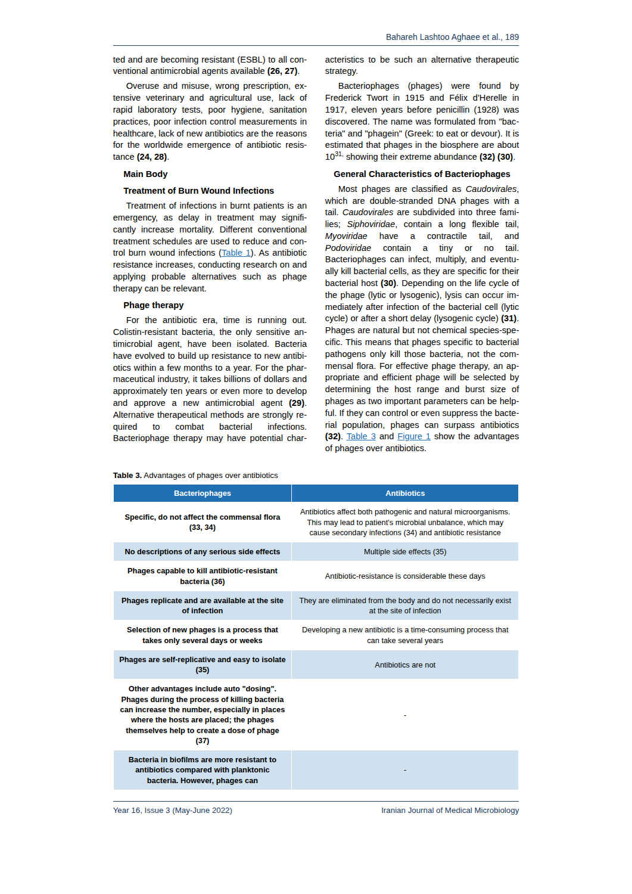Bahareh Lashtoo Aghaee et al., 189
ted and are becoming resistant (ESBL) to all conventional antimicrobial agents available (26, 27).
Overuse and misuse, wrong prescription, extensive veterinary and agricultural use, lack of rapid laboratory tests, poor hygiene, sanitation practices, poor infection control measurements in healthcare, lack of new antibiotics are the reasons for the worldwide emergence of antibiotic resistance (24, 28).
Main Body
Treatment of Burn Wound Infections
Treatment of infections in burnt patients is an emergency, as delay in treatment may significantly increase mortality. Different conventional treatment schedules are used to reduce and control burn wound infections (Table 1). As antibiotic resistance increases, conducting research on and applying probable alternatives such as phage therapy can be relevant.
Phage therapy
For the antibiotic era, time is running out. Colistin-resistant bacteria, the only sensitive antimicrobial agent, have been isolated. Bacteria have evolved to build up resistance to new antibiotics within a few months to a year. For the pharmaceutical industry, it takes billions of dollars and approximately ten years or even more to develop and approve a new antimicrobial agent (29). Alternative therapeutical methods are strongly required to combat bacterial infections. Bacteriophage therapy may have potential characteristics to be such an alternative therapeutic strategy.
Bacteriophages (phages) were found by Frederick Twort in 1915 and Félix d'Herelle in 1917, eleven years before penicillin (1928) was discovered. The name was formulated from "bacteria" and "phagein" (Greek: to eat or devour). It is estimated that phages in the biosphere are about 1031, showing their extreme abundance (32) (30).
General Characteristics of Bacteriophages
Most phages are classified as Caudovirales, which are double-stranded DNA phages with a tail. Caudovirales are subdivided into three families; Siphoviridae, contain a long flexible tail, Myoviridae have a contractile tail, and Podoviridae contain a tiny or no tail. Bacteriophages can infect, multiply, and eventually kill bacterial cells, as they are specific for their bacterial host (30). Depending on the life cycle of the phage (lytic or lysogenic), lysis can occur immediately after infection of the bacterial cell (lytic cycle) or after a short delay (lysogenic cycle) (31). Phages are natural but not chemical species-specific. This means that phages specific to bacterial pathogens only kill those bacteria, not the commensal flora. For effective phage therapy, an appropriate and efficient phage will be selected by determining the host range and burst size of phages as two important parameters can be helpful. If they can control or even suppress the bacterial population, phages can surpass antibiotics (32). Table 3 and Figure 1 show the advantages of phages over antibiotics.
Table 3. Advantages of phages over antibiotics
| Bacteriophages | Antibiotics |
| --- | --- |
| Specific, do not affect the commensal flora (33, 34) | Antibiotics affect both pathogenic and natural microorganisms. This may lead to patient's microbial unbalance, which may cause secondary infections (34) and antibiotic resistance |
| No descriptions of any serious side effects | Multiple side effects (35) |
| Phages capable to kill antibiotic-resistant bacteria (36) | Antibiotic-resistance is considerable these days |
| Phages replicate and are available at the site of infection | They are eliminated from the body and do not necessarily exist at the site of infection |
| Selection of new phages is a process that takes only several days or weeks | Developing a new antibiotic is a time-consuming process that can take several years |
| Phages are self-replicative and easy to isolate (35) | Antibiotics are not |
| Other advantages include auto "dosing". Phages during the process of killing bacteria can increase the number, especially in places where the hosts are placed; the phages themselves help to create a dose of phage (37) | - |
| Bacteria in biofilms are more resistant to antibiotics compared with planktonic bacteria. However, phages can | - |
Year 16, Issue 3 (May-June 2022)
Iranian Journal of Medical Microbiology